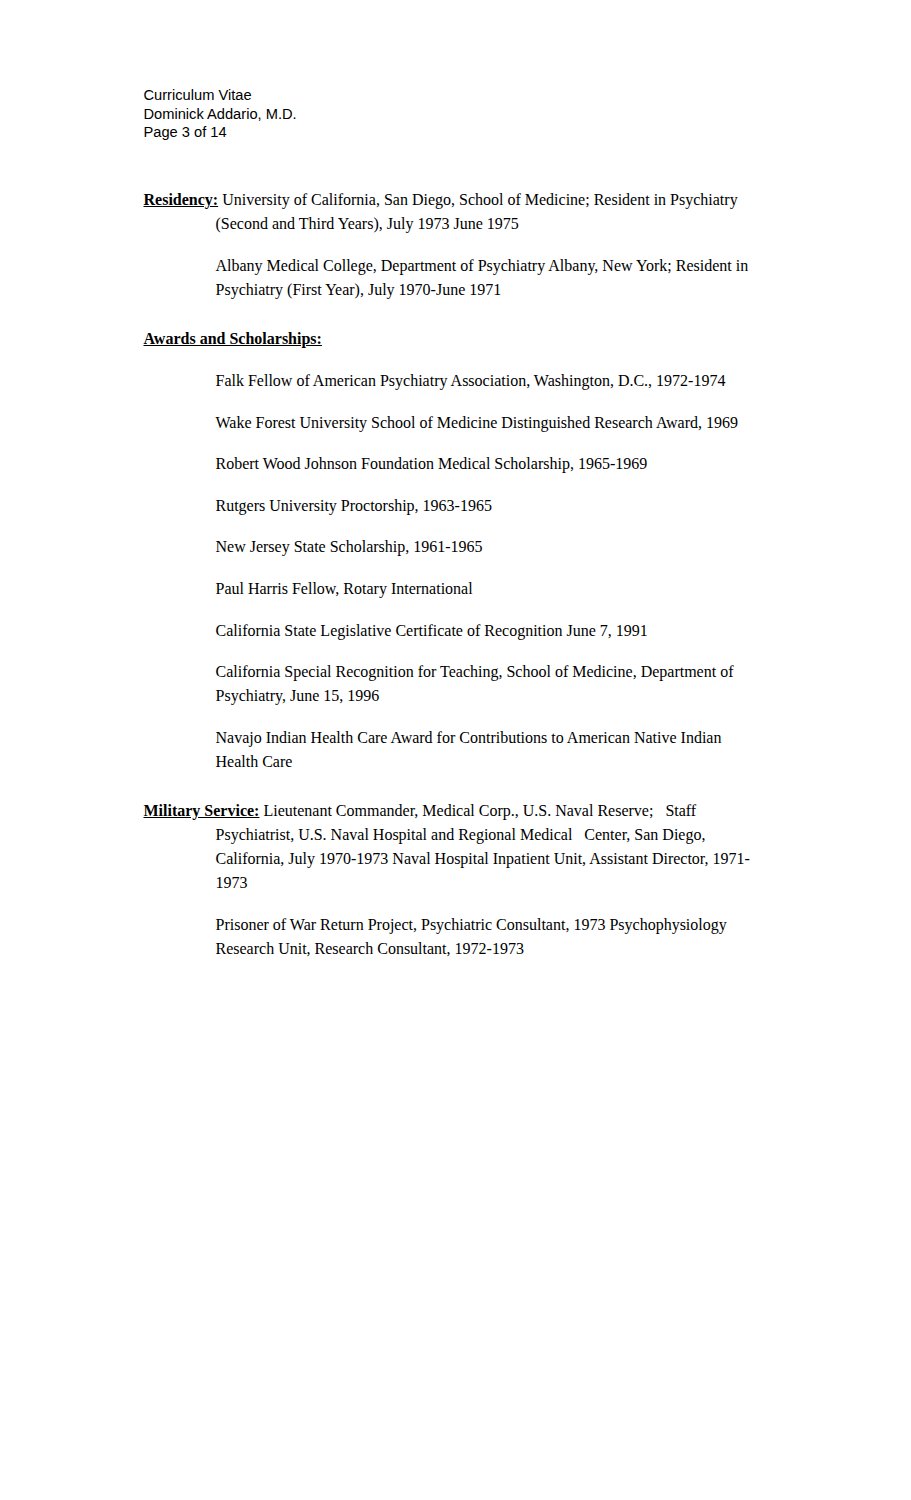Curriculum Vitae
Dominick Addario, M.D.
Page 3 of 14
Residency: University of California, San Diego, School of Medicine; Resident in Psychiatry (Second and Third Years), July 1973 June 1975
Albany Medical College, Department of Psychiatry Albany, New York; Resident in Psychiatry (First Year), July 1970-June 1971
Awards and Scholarships:
Falk Fellow of American Psychiatry Association, Washington, D.C., 1972-1974
Wake Forest University School of Medicine Distinguished Research Award, 1969
Robert Wood Johnson Foundation Medical Scholarship, 1965-1969
Rutgers University Proctorship, 1963-1965
New Jersey State Scholarship, 1961-1965
Paul Harris Fellow, Rotary International
California State Legislative Certificate of Recognition June 7, 1991
California Special Recognition for Teaching, School of Medicine, Department of Psychiatry, June 15, 1996
Navajo Indian Health Care Award for Contributions to American Native Indian Health Care
Military Service: Lieutenant Commander, Medical Corp., U.S. Naval Reserve; Staff Psychiatrist, U.S. Naval Hospital and Regional Medical Center, San Diego, California, July 1970-1973 Naval Hospital Inpatient Unit, Assistant Director, 1971-1973
Prisoner of War Return Project, Psychiatric Consultant, 1973 Psychophysiology Research Unit, Research Consultant, 1972-1973